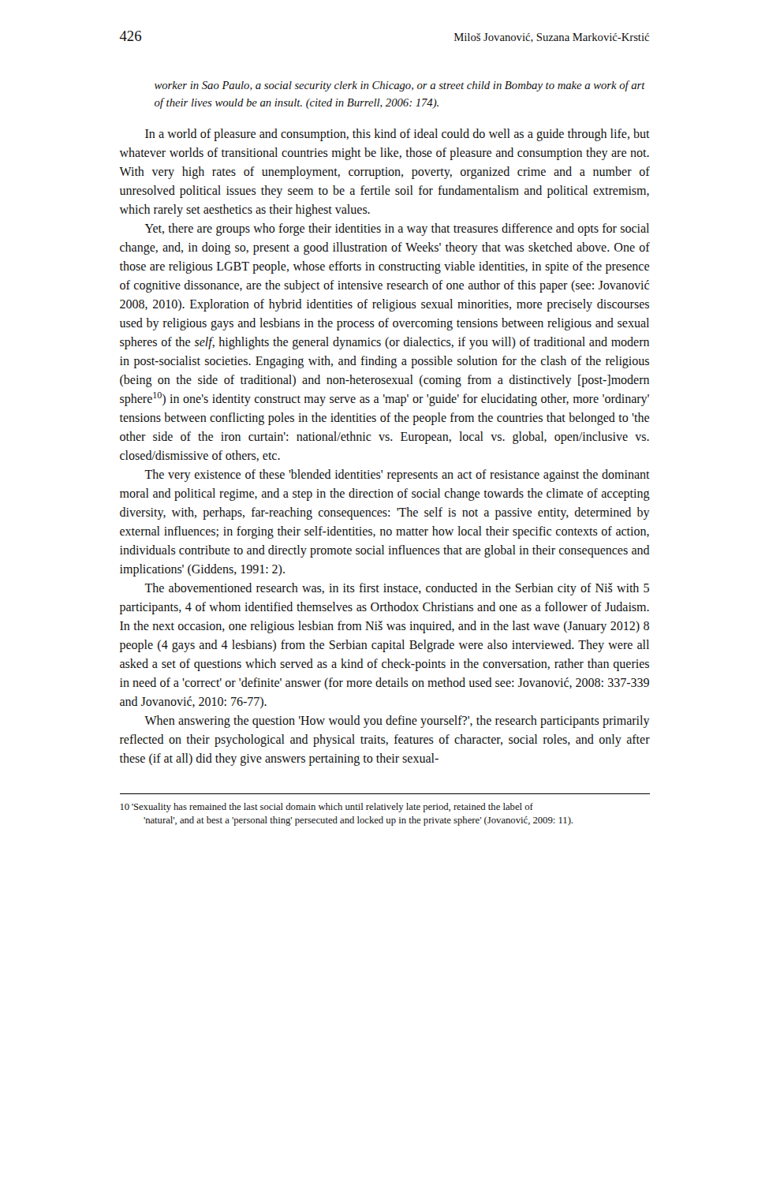426 Miloš Jovanović, Suzana Marković-Krstić
worker in Sao Paulo, a social security clerk in Chicago, or a street child in Bombay to make a work of art of their lives would be an insult. (cited in Burrell, 2006: 174).
In a world of pleasure and consumption, this kind of ideal could do well as a guide through life, but whatever worlds of transitional countries might be like, those of pleasure and consumption they are not. With very high rates of unemployment, corruption, poverty, organized crime and a number of unresolved political issues they seem to be a fertile soil for fundamentalism and political extremism, which rarely set aesthetics as their highest values.
Yet, there are groups who forge their identities in a way that treasures difference and opts for social change, and, in doing so, present a good illustration of Weeks' theory that was sketched above. One of those are religious LGBT people, whose efforts in constructing viable identities, in spite of the presence of cognitive dissonance, are the subject of intensive research of one author of this paper (see: Jovanović 2008, 2010). Exploration of hybrid identities of religious sexual minorities, more precisely discourses used by religious gays and lesbians in the process of overcoming tensions between religious and sexual spheres of the self, highlights the general dynamics (or dialectics, if you will) of traditional and modern in post-socialist societies. Engaging with, and finding a possible solution for the clash of the religious (being on the side of traditional) and non-heterosexual (coming from a distinctively [post-]modern sphere10) in one's identity construct may serve as a 'map' or 'guide' for elucidating other, more 'ordinary' tensions between conflicting poles in the identities of the people from the countries that belonged to 'the other side of the iron curtain': national/ethnic vs. European, local vs. global, open/inclusive vs. closed/dismissive of others, etc.
The very existence of these 'blended identities' represents an act of resistance against the dominant moral and political regime, and a step in the direction of social change towards the climate of accepting diversity, with, perhaps, far-reaching consequences: 'The self is not a passive entity, determined by external influences; in forging their self-identities, no matter how local their specific contexts of action, individuals contribute to and directly promote social influences that are global in their consequences and implications' (Giddens, 1991: 2).
The abovementioned research was, in its first instace, conducted in the Serbian city of Niš with 5 participants, 4 of whom identified themselves as Orthodox Christians and one as a follower of Judaism. In the next occasion, one religious lesbian from Niš was inquired, and in the last wave (January 2012) 8 people (4 gays and 4 lesbians) from the Serbian capital Belgrade were also interviewed. They were all asked a set of questions which served as a kind of check-points in the conversation, rather than queries in need of a 'correct' or 'definite' answer (for more details on method used see: Jovanović, 2008: 337-339 and Jovanović, 2010: 76-77).
When answering the question 'How would you define yourself?', the research participants primarily reflected on their psychological and physical traits, features of character, social roles, and only after these (if at all) did they give answers pertaining to their sexual-
10'Sexuality has remained the last social domain which until relatively late period, retained the label of 'natural', and at best a 'personal thing' persecuted and locked up in the private sphere' (Jovanović, 2009: 11).